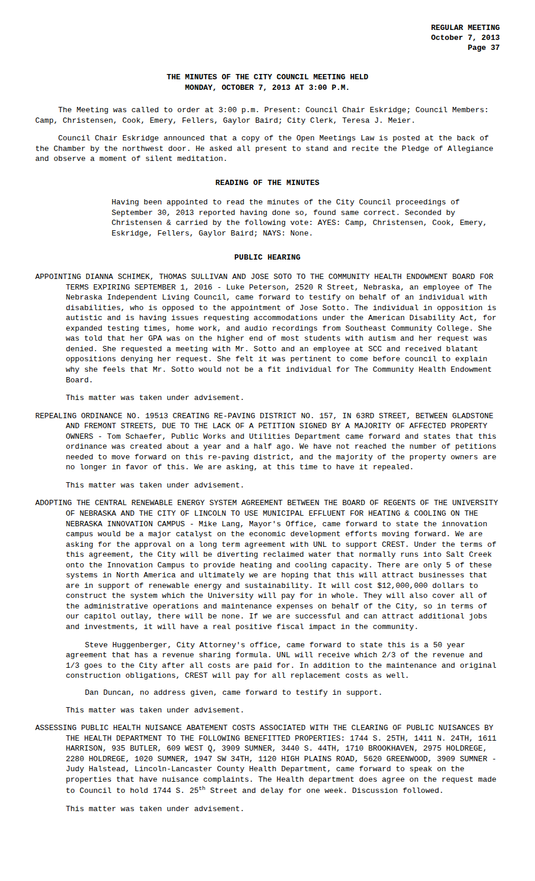REGULAR MEETING
October 7, 2013
Page 37
THE MINUTES OF THE CITY COUNCIL MEETING HELD
MONDAY, OCTOBER 7, 2013 AT 3:00 P.M.
The Meeting was called to order at 3:00 p.m. Present: Council Chair Eskridge; Council Members: Camp, Christensen, Cook, Emery, Fellers, Gaylor Baird; City Clerk, Teresa J. Meier.
Council Chair Eskridge announced that a copy of the Open Meetings Law is posted at the back of the Chamber by the northwest door. He asked all present to stand and recite the Pledge of Allegiance and observe a moment of silent meditation.
READING OF THE MINUTES
CAMPHaving been appointed to read the minutes of the City Council proceedings of September 30, 2013 reported having done so, found same correct. Seconded by Christensen & carried by the following vote: AYES: Camp, Christensen, Cook, Emery, Eskridge, Fellers, Gaylor Baird; NAYS: None.
PUBLIC HEARING
APPOINTING DIANNA SCHIMEK, THOMAS SULLIVAN AND JOSE SOTO TO THE COMMUNITY HEALTH ENDOWMENT BOARD FOR TERMS EXPIRING SEPTEMBER 1, 2016 - Luke Peterson, 2520 R Street, Nebraska, an employee of The Nebraska Independent Living Council, came forward to testify on behalf of an individual with disabilities, who is opposed to the appointment of Jose Sotto. The individual in opposition is autistic and is having issues requesting accommodations under the American Disability Act, for expanded testing times, home work, and audio recordings from Southeast Community College. She was told that her GPA was on the higher end of most students with autism and her request was denied. She requested a meeting with Mr. Sotto and an employee at SCC and received blatant oppositions denying her request. She felt it was pertinent to come before council to explain why she feels that Mr. Sotto would not be a fit individual for The Community Health Endowment Board.
This matter was taken under advisement.
REPEALING ORDINANCE NO. 19513 CREATING RE-PAVING DISTRICT NO. 157, IN 63RD STREET, BETWEEN GLADSTONE AND FREMONT STREETS, DUE TO THE LACK OF A PETITION SIGNED BY A MAJORITY OF AFFECTED PROPERTY OWNERS - Tom Schaefer, Public Works and Utilities Department came forward and states that this ordinance was created about a year and a half ago. We have not reached the number of petitions needed to move forward on this re-paving district, and the majority of the property owners are no longer in favor of this. We are asking, at this time to have it repealed.
This matter was taken under advisement.
ADOPTING THE CENTRAL RENEWABLE ENERGY SYSTEM AGREEMENT BETWEEN THE BOARD OF REGENTS OF THE UNIVERSITY OF NEBRASKA AND THE CITY OF LINCOLN TO USE MUNICIPAL EFFLUENT FOR HEATING & COOLING ON THE NEBRASKA INNOVATION CAMPUS - Mike Lang, Mayor's Office, came forward to state the innovation campus would be a major catalyst on the economic development efforts moving forward. We are asking for the approval on a long term agreement with UNL to support CREST. Under the terms of this agreement, the City will be diverting reclaimed water that normally runs into Salt Creek onto the Innovation Campus to provide heating and cooling capacity. There are only 5 of these systems in North America and ultimately we are hoping that this will attract businesses that are in support of renewable energy and sustainability. It will cost $12,000,000 dollars to construct the system which the University will pay for in whole. They will also cover all of the administrative operations and maintenance expenses on behalf of the City, so in terms of our capitol outlay, there will be none. If we are successful and can attract additional jobs and investments, it will have a real positive fiscal impact in the community.
Steve Huggenberger, City Attorney's office, came forward to state this is a 50 year agreement that has a revenue sharing formula. UNL will receive which 2/3 of the revenue and 1/3 goes to the City after all costs are paid for. In addition to the maintenance and original construction obligations, CREST will pay for all replacement costs as well.
Dan Duncan, no address given, came forward to testify in support.
This matter was taken under advisement.
ASSESSING PUBLIC HEALTH NUISANCE ABATEMENT COSTS ASSOCIATED WITH THE CLEARING OF PUBLIC NUISANCES BY THE HEALTH DEPARTMENT TO THE FOLLOWING BENEFITTED PROPERTIES: 1744 S. 25TH, 1411 N. 24TH, 1611 HARRISON, 935 BUTLER, 609 WEST Q, 3909 SUMNER, 3440 S. 44TH, 1710 BROOKHAVEN, 2975 HOLDREGE, 2280 HOLDREGE, 1020 SUMNER, 1947 SW 34TH, 1120 HIGH PLAINS ROAD, 5620 GREENWOOD, 3909 SUMNER - Judy Halstead, Lincoln-Lancaster County Health Department, came forward to speak on the properties that have nuisance complaints. The Health department does agree on the request made to Council to hold 1744 S. 25th Street and delay for one week. Discussion followed.
This matter was taken under advisement.